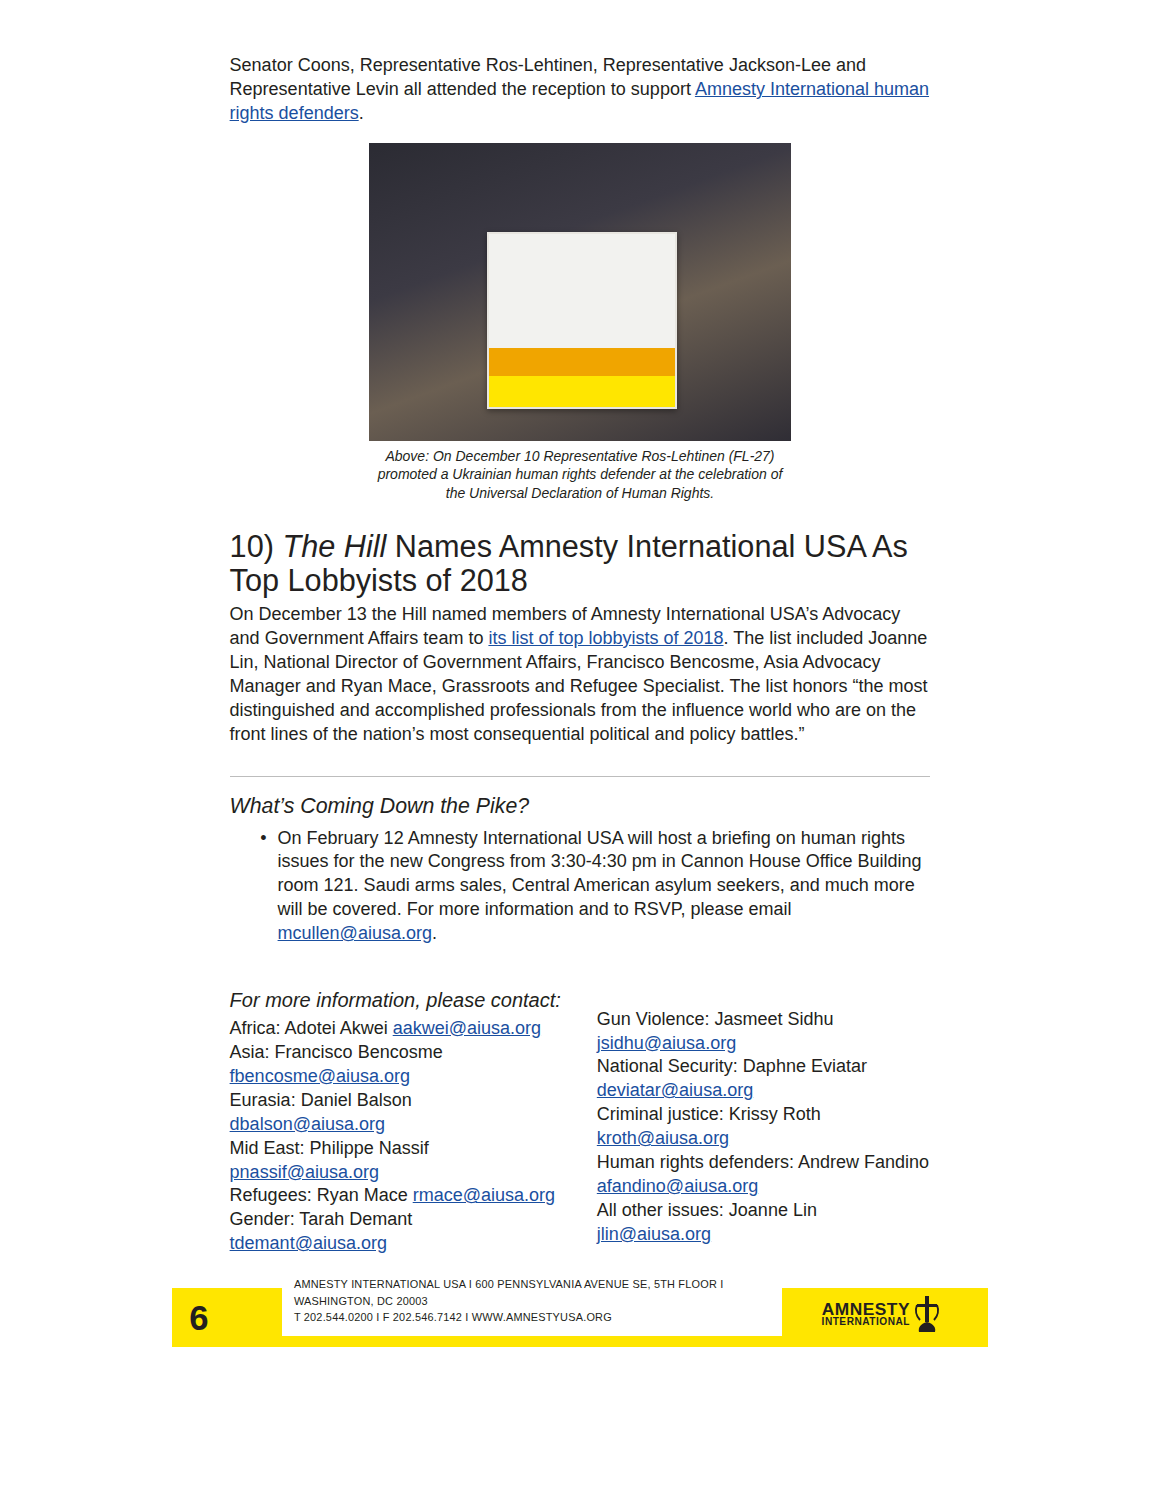Senator Coons, Representative Ros-Lehtinen, Representative Jackson-Lee and Representative Levin all attended the reception to support Amnesty International human rights defenders.
Above: On December 10 Representative Ros-Lehtinen (FL-27) promoted a Ukrainian human rights defender at the celebration of the Universal Declaration of Human Rights.
10) The Hill Names Amnesty International USA As Top Lobbyists of 2018
On December 13 the Hill named members of Amnesty International USA’s Advocacy and Government Affairs team to its list of top lobbyists of 2018. The list included Joanne Lin, National Director of Government Affairs, Francisco Bencosme, Asia Advocacy Manager and Ryan Mace, Grassroots and Refugee Specialist. The list honors “the most distinguished and accomplished professionals from the influence world who are on the front lines of the nation’s most consequential political and policy battles.”
What’s Coming Down the Pike?
On February 12 Amnesty International USA will host a briefing on human rights issues for the new Congress from 3:30-4:30 pm in Cannon House Office Building room 121. Saudi arms sales, Central American asylum seekers, and much more will be covered. For more information and to RSVP, please email mcullen@aiusa.org.
For more information, please contact:
Africa: Adotei Akwei aakwei@aiusa.org
Asia: Francisco Bencosme fbencosme@aiusa.org
Eurasia: Daniel Balson dbalson@aiusa.org
Mid East: Philippe Nassif pnassif@aiusa.org
Refugees: Ryan Mace rmace@aiusa.org
Gender: Tarah Demant tdemant@aiusa.org
Gun Violence: Jasmeet Sidhu jsidhu@aiusa.org
National Security: Daphne Eviatar deviatar@aiusa.org
Criminal justice: Krissy Roth kroth@aiusa.org
Human rights defenders: Andrew Fandino afandino@aiusa.org
All other issues: Joanne Lin jlin@aiusa.org
6
AMNESTY INTERNATIONAL USA I 600 PENNSYLVANIA AVENUE SE, 5TH FLOOR I WASHINGTON, DC 20003
T 202.544.0200 I F 202.546.7142 I WWW.AMNESTYUSA.ORG
AMNESTY
INTERNATIONAL